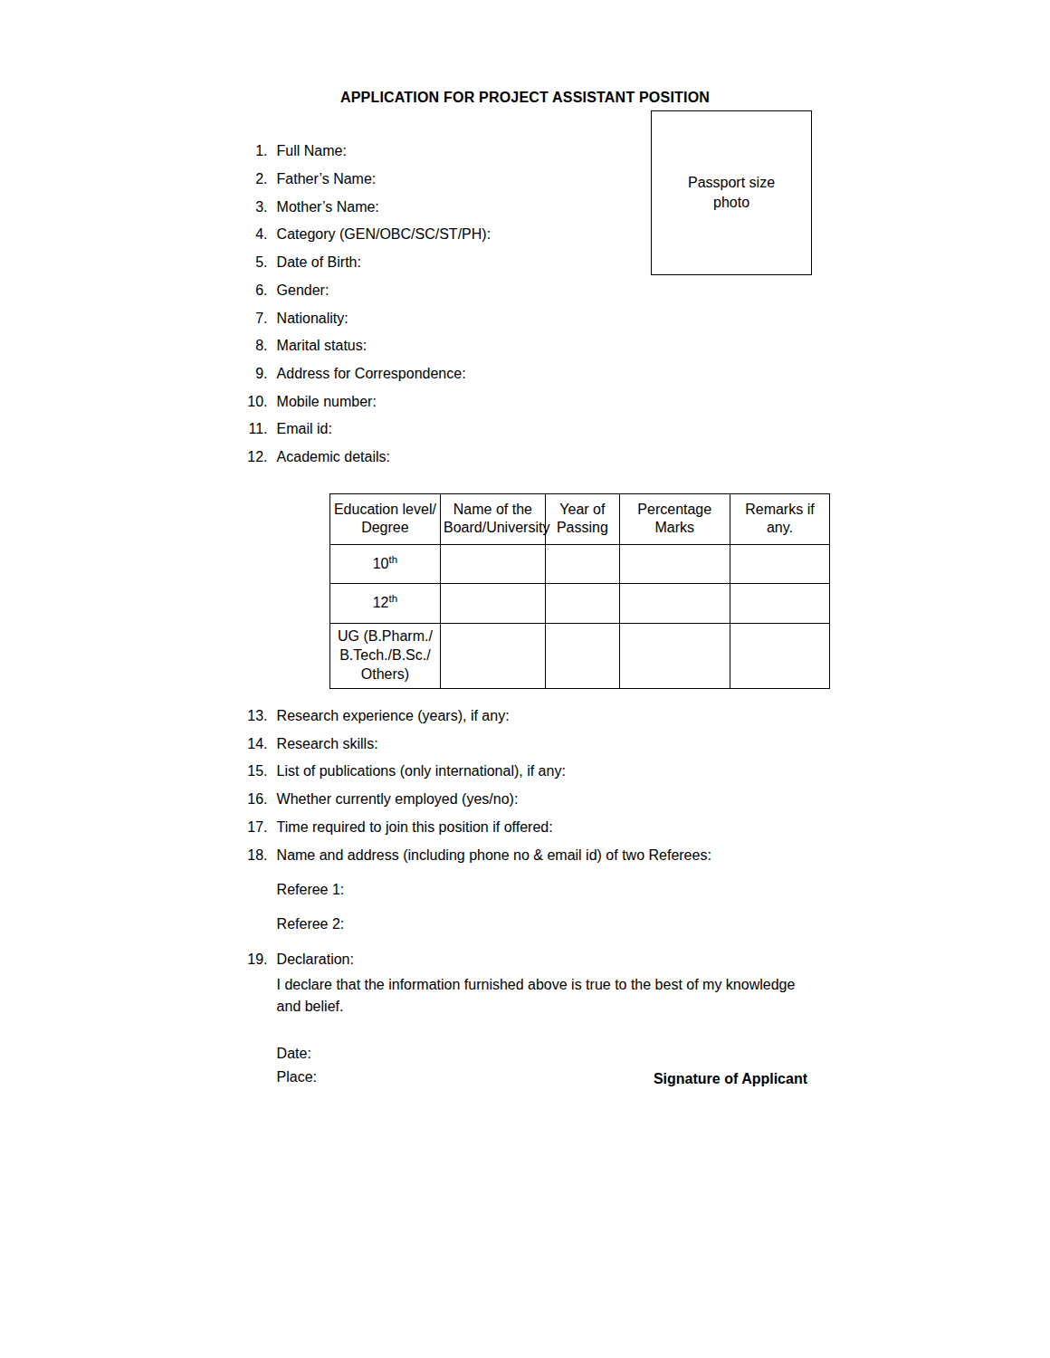APPLICATION FOR PROJECT ASSISTANT POSITION
Passport size
photo
Full Name:
Father’s Name:
Mother’s Name:
Category (GEN/OBC/SC/ST/PH):
Date of Birth:
Gender:
Nationality:
Marital status:
Address for Correspondence:
Mobile number:
Email id:
Academic details:
| Education level/ Degree | Name of the Board/University | Year of Passing | Percentage Marks | Remarks if any. |
| --- | --- | --- | --- | --- |
| 10 th | | | | |
| 12 th | | | | |
| UG (B.Pharm./ B.Tech./B.Sc./ Others) | | | | |
Research experience (years), if any:
Research skills:
List of publications (only international), if any:
Whether currently employed (yes/no):
Time required to join this position if offered:
Name and address (including phone no & email id) of two Referees:
Referee 1:
Referee 2:
Declaration:
I declare that the information furnished above is true to the best of my knowledge and belief.
Date:
Place:
Signature of Applicant